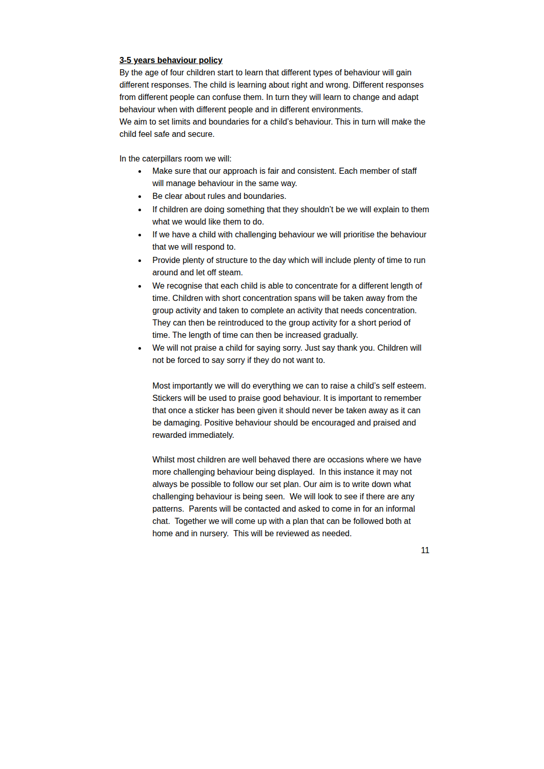3-5 years behaviour policy
By the age of four children start to learn that different types of behaviour will gain different responses. The child is learning about right and wrong. Different responses from different people can confuse them. In turn they will learn to change and adapt behaviour when with different people and in different environments.
We aim to set limits and boundaries for a child’s behaviour. This in turn will make the child feel safe and secure.
In the caterpillars room we will:
Make sure that our approach is fair and consistent. Each member of staff will manage behaviour in the same way.
Be clear about rules and boundaries.
If children are doing something that they shouldn’t be we will explain to them what we would like them to do.
If we have a child with challenging behaviour we will prioritise the behaviour that we will respond to.
Provide plenty of structure to the day which will include plenty of time to run around and let off steam.
We recognise that each child is able to concentrate for a different length of time. Children with short concentration spans will be taken away from the group activity and taken to complete an activity that needs concentration. They can then be reintroduced to the group activity for a short period of time. The length of time can then be increased gradually.
We will not praise a child for saying sorry. Just say thank you. Children will not be forced to say sorry if they do not want to.
Most importantly we will do everything we can to raise a child’s self esteem. Stickers will be used to praise good behaviour. It is important to remember that once a sticker has been given it should never be taken away as it can be damaging. Positive behaviour should be encouraged and praised and rewarded immediately.
Whilst most children are well behaved there are occasions where we have more challenging behaviour being displayed. In this instance it may not always be possible to follow our set plan. Our aim is to write down what challenging behaviour is being seen. We will look to see if there are any patterns. Parents will be contacted and asked to come in for an informal chat. Together we will come up with a plan that can be followed both at home and in nursery. This will be reviewed as needed.
11